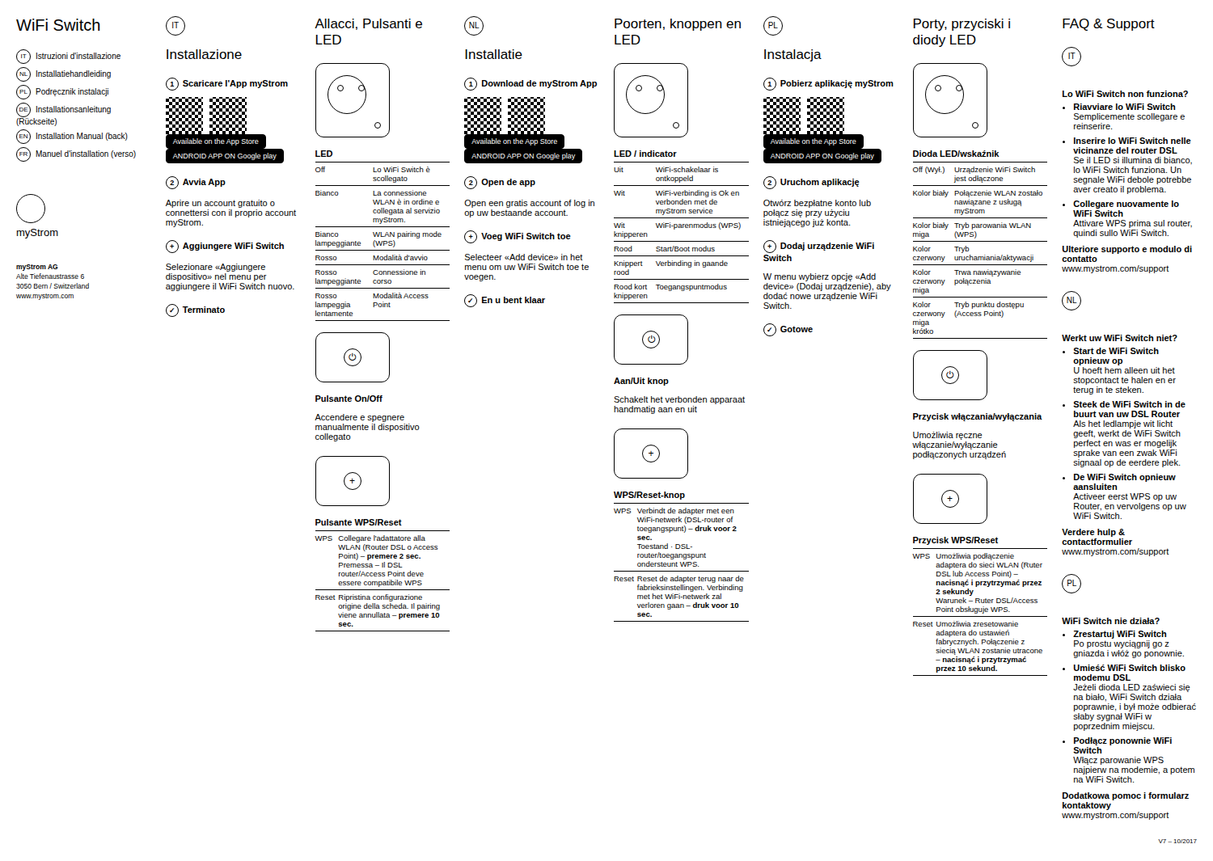WiFi Switch
ITIstruzioni d'installazione
NLInstallatiehandleiding
PLPodręcznik instalacji
DEInstallationsanleitung (Rückseite)
ENInstallation Manual (back)
FRManuel d'installation (verso)
myStrom
myStrom AG
Alte Tiefenaustrasse 6
3050 Bern / Switzerland
www.mystrom.com
IT
Installazione
1 Scaricare l'App myStrom
Available on the App Store ANDROID APP ON Google play
2 Avvia App
Aprire un account gratuito o connettersi con il proprio account myStrom.
+Aggiungere WiFi Switch
Selezionare «Aggiungere dispositivo» nel menu per aggiungere il WiFi Switch nuovo.
✓Terminato
Allacci, Pulsanti e LED
LED
| Off | Lo WiFi Switch è scollegato |
| Bianco | La connessione WLAN è in ordine e collegata al servizio myStrom. |
| Bianco lampeggiante | WLAN pairing mode (WPS) |
| Rosso | Modalità d'avvio |
| Rosso lampeggiante | Connessione in corso |
| Rosso lampeggia lentamente | Modalità Access Point |
⏻
Pulsante On/Off
Accendere e spegnere manualmente il dispositivo collegato
+
Pulsante WPS/Reset
| WPS | Collegare l'adattatore alla WLAN (Router DSL o Access Point) – premere 2 sec. Premessa – Il DSL router/Access Point deve essere compatibile WPS |
| Reset | Ripristina configurazione origine della scheda. Il pairing viene annullata – premere 10 sec. |
NL
Installatie
1 Download de myStrom App
Available on the App Store ANDROID APP ON Google play
2 Open de app
Open een gratis account of log in op uw bestaande account.
+Voeg WiFi Switch toe
Selecteer «Add device» in het menu om uw WiFi Switch toe te voegen.
✓En u bent klaar
Poorten, knoppen en LED
LED / indicator
| Uit | WiFi-schakelaar is ontkoppeld |
| Wit | WiFi-verbinding is Ok en verbonden met de myStrom service |
| Wit knipperen | WiFi-parenmodus (WPS) |
| Rood | Start/Boot modus |
| Knippert rood | Verbinding in gaande |
| Rood kort knipperen | Toegangspuntmodus |
⏻
Aan/Uit knop
Schakelt het verbonden apparaat handmatig aan en uit
+
WPS/Reset-knop
| WPS | Verbindt de adapter met een WiFi-netwerk (DSL-router of toegangspunt) – druk voor 2 sec. Toestand · DSL-router/toegangspunt ondersteunt WPS. |
| Reset | Reset de adapter terug naar de fabrieksinstellingen. Verbinding met het WiFi-netwerk zal verloren gaan – druk voor 10 sec. |
PL
Instalacja
1 Pobierz aplikację myStrom
Available on the App Store ANDROID APP ON Google play
2 Uruchom aplikację
Otwórz bezpłatne konto lub połącz się przy użyciu istniejącego już konta.
+Dodaj urządzenie WiFi Switch
W menu wybierz opcję «Add device» (Dodaj urządzenie), aby dodać nowe urządzenie WiFi Switch.
✓Gotowe
Porty, przyciski i diody LED
Dioda LED/wskaźnik
| Off (Wył.) | Urządzenie WiFi Switch jest odłączone |
| Kolor biały | Połączenie WLAN zostało nawiązane z usługą myStrom |
| Kolor biały miga | Tryb parowania WLAN (WPS) |
| Kolor czerwony | Tryb uruchamiania/aktywacji |
| Kolor czerwony miga | Trwa nawiązywanie połączenia |
| Kolor czerwony miga krótko | Tryb punktu dostępu (Access Point) |
⏻
Przycisk włączania/wyłączania
Umożliwia ręczne włączanie/wyłączanie podłączonych urządzeń
+
Przycisk WPS/Reset
| WPS | Umożliwia podłączenie adaptera do sieci WLAN (Ruter DSL lub Access Point) – nacisnąć i przytrzymać przez 2 sekundy Warunek – Ruter DSL/Access Point obsługuje WPS. |
| Reset | Umożliwia zresetowanie adaptera do ustawień fabrycznych. Połączenie z siecią WLAN zostanie utracone – nacisnąć i przytrzymać przez 10 sekund. |
FAQ & Support
IT
Lo WiFi Switch non funziona?
Riavviare lo WiFi Switch Semplicemente scollegare e reinserire.
Inserire lo WiFi Switch nelle vicinanze del router DSL Se il LED si illumina di bianco, lo WiFi Switch funziona. Un segnale WiFi debole potrebbe aver creato il problema.
Collegare nuovamente lo WiFi Switch Attivare WPS prima sul router, quindi sullo WiFi Switch.
Ulteriore supporto e modulo di contatto
www.mystrom.com/support
NL
Werkt uw WiFi Switch niet?
Start de WiFi Switch opnieuw op U hoeft hem alleen uit het stopcontact te halen en er terug in te steken.
Steek de WiFi Switch in de buurt van uw DSL Router Als het ledlampje wit licht geeft, werkt de WiFi Switch perfect en was er mogelijk sprake van een zwak WiFi signaal op de eerdere plek.
De WiFi Switch opnieuw aansluiten Activeer eerst WPS op uw Router, en vervolgens op uw WiFi Switch.
Verdere hulp & contactformulier
www.mystrom.com/support
PL
WiFi Switch nie działa?
Zrestartuj WiFi Switch Po prostu wyciągnij go z gniazda i włóż go ponownie.
Umieść WiFi Switch blisko modemu DSL Jeżeli dioda LED zaświeci się na biało, WiFi Switch działa poprawnie, i był może odbierać słaby sygnał WiFi w poprzednim miejscu.
Podłącz ponownie WiFi Switch Włącz parowanie WPS najpierw na modemie, a potem na WiFi Switch.
Dodatkowa pomoc i formularz kontaktowy
www.mystrom.com/support
V7 – 10/2017